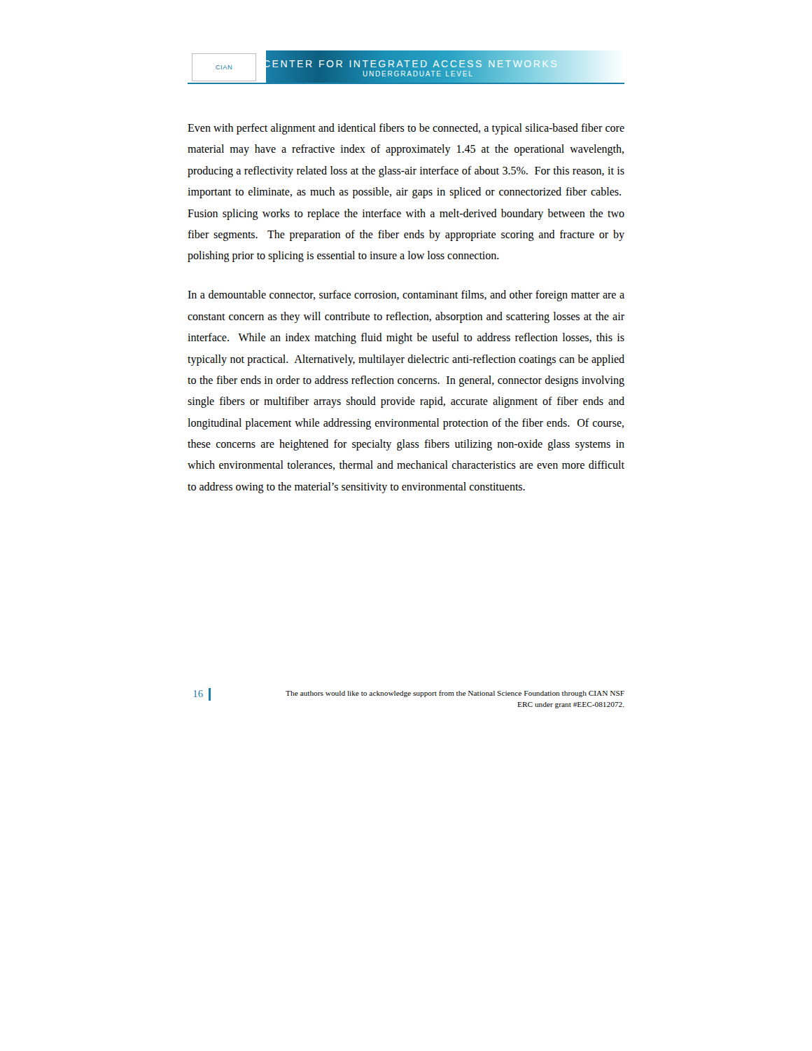CIAN
Center For Integrated Access Networks
UnderGraduate Level
Even with perfect alignment and identical fibers to be connected, a typical silica-based fiber core material may have a refractive index of approximately 1.45 at the operational wavelength, producing a reflectivity related loss at the glass-air interface of about 3.5%. For this reason, it is important to eliminate, as much as possible, air gaps in spliced or connectorized fiber cables. Fusion splicing works to replace the interface with a melt-derived boundary between the two fiber segments. The preparation of the fiber ends by appropriate scoring and fracture or by polishing prior to splicing is essential to insure a low loss connection.
In a demountable connector, surface corrosion, contaminant films, and other foreign matter are a constant concern as they will contribute to reflection, absorption and scattering losses at the air interface. While an index matching fluid might be useful to address reflection losses, this is typically not practical. Alternatively, multilayer dielectric anti-reflection coatings can be applied to the fiber ends in order to address reflection concerns. In general, connector designs involving single fibers or multifiber arrays should provide rapid, accurate alignment of fiber ends and longitudinal placement while addressing environmental protection of the fiber ends. Of course, these concerns are heightened for specialty glass fibers utilizing non-oxide glass systems in which environmental tolerances, thermal and mechanical characteristics are even more difficult to address owing to the material’s sensitivity to environmental constituents.
16
The authors would like to acknowledge support from the National Science Foundation through CIAN NSF
ERC under grant #EEC-0812072.